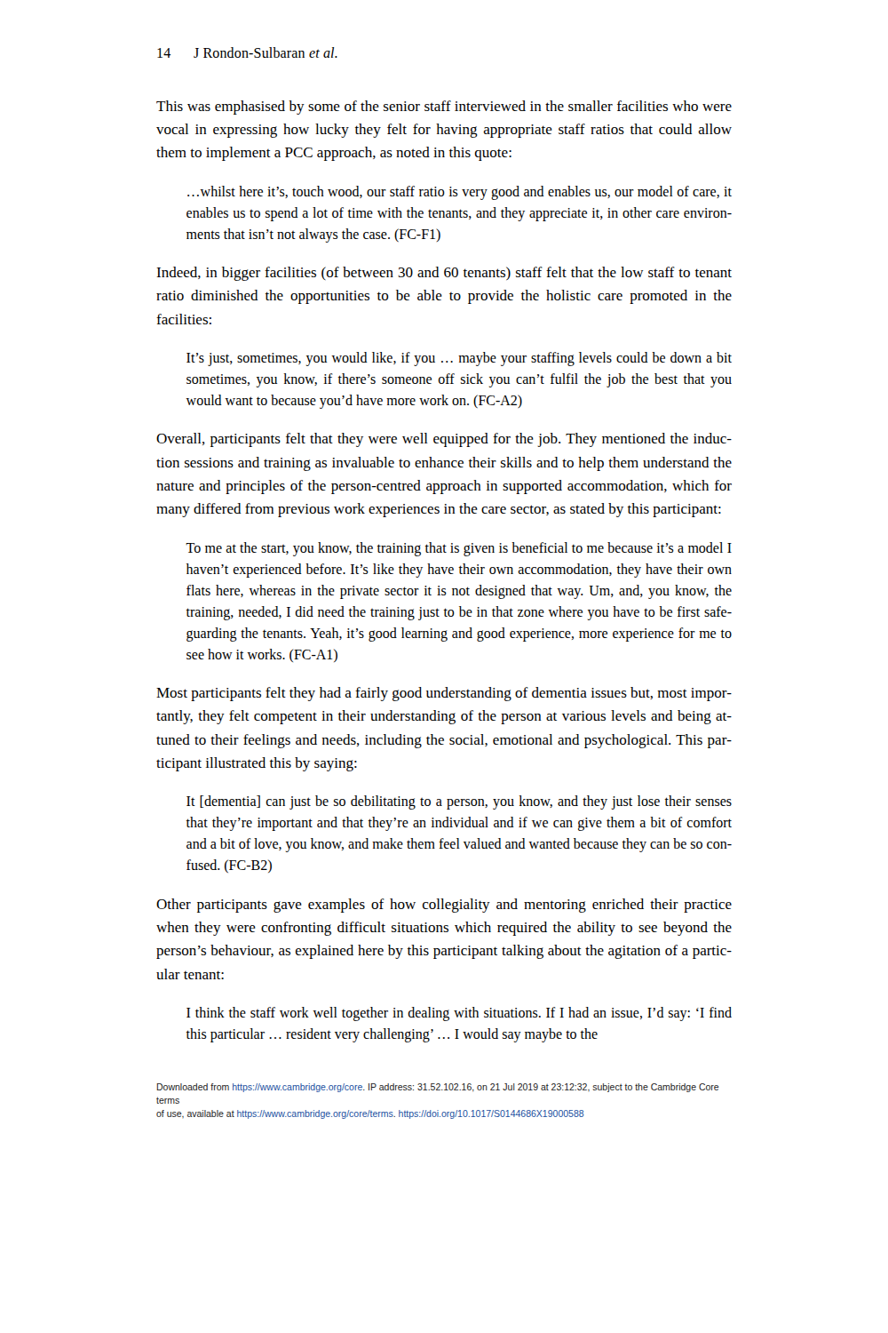14 J Rondon-Sulbaran et al.
This was emphasised by some of the senior staff interviewed in the smaller facilities who were vocal in expressing how lucky they felt for having appropriate staff ratios that could allow them to implement a PCC approach, as noted in this quote:
…whilst here it’s, touch wood, our staff ratio is very good and enables us, our model of care, it enables us to spend a lot of time with the tenants, and they appreciate it, in other care environments that isn’t not always the case. (FC-F1)
Indeed, in bigger facilities (of between 30 and 60 tenants) staff felt that the low staff to tenant ratio diminished the opportunities to be able to provide the holistic care promoted in the facilities:
It’s just, sometimes, you would like, if you … maybe your staffing levels could be down a bit sometimes, you know, if there’s someone off sick you can’t fulfil the job the best that you would want to because you’d have more work on. (FC-A2)
Overall, participants felt that they were well equipped for the job. They mentioned the induction sessions and training as invaluable to enhance their skills and to help them understand the nature and principles of the person-centred approach in supported accommodation, which for many differed from previous work experiences in the care sector, as stated by this participant:
To me at the start, you know, the training that is given is beneficial to me because it’s a model I haven’t experienced before. It’s like they have their own accommodation, they have their own flats here, whereas in the private sector it is not designed that way. Um, and, you know, the training, needed, I did need the training just to be in that zone where you have to be first safeguarding the tenants. Yeah, it’s good learning and good experience, more experience for me to see how it works. (FC-A1)
Most participants felt they had a fairly good understanding of dementia issues but, most importantly, they felt competent in their understanding of the person at various levels and being attuned to their feelings and needs, including the social, emotional and psychological. This participant illustrated this by saying:
It [dementia] can just be so debilitating to a person, you know, and they just lose their senses that they’re important and that they’re an individual and if we can give them a bit of comfort and a bit of love, you know, and make them feel valued and wanted because they can be so confused. (FC-B2)
Other participants gave examples of how collegiality and mentoring enriched their practice when they were confronting difficult situations which required the ability to see beyond the person’s behaviour, as explained here by this participant talking about the agitation of a particular tenant:
I think the staff work well together in dealing with situations. If I had an issue, I’d say: ‘I find this particular … resident very challenging’ … I would say maybe to the
Downloaded from https://www.cambridge.org/core. IP address: 31.52.102.16, on 21 Jul 2019 at 23:12:32, subject to the Cambridge Core terms
of use, available at https://www.cambridge.org/core/terms. https://doi.org/10.1017/S0144686X19000588